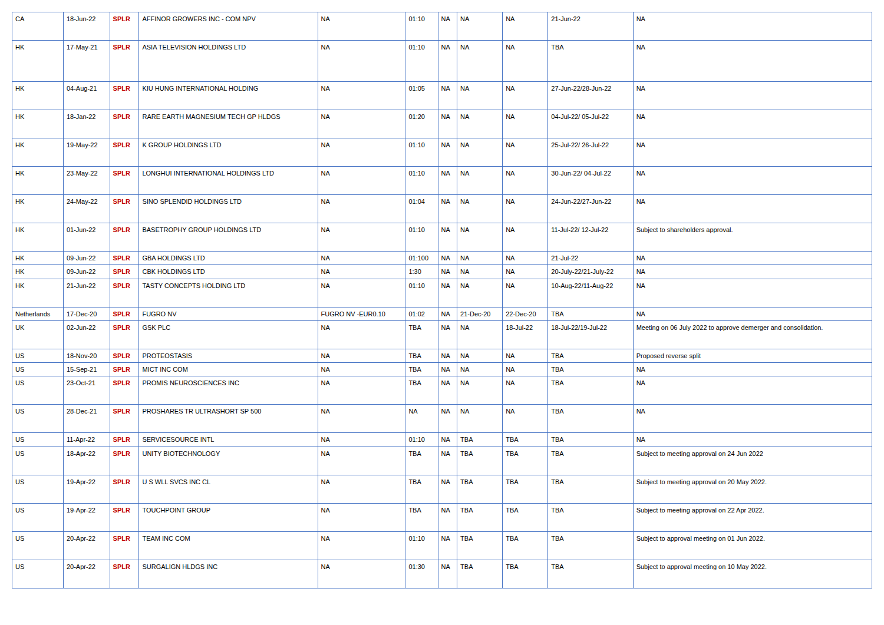| CA | 18-Jun-22 | SPLR | AFFINOR GROWERS INC - COM NPV | NA | 01:10 | NA | NA | NA | 21-Jun-22 | NA |
| HK | 17-May-21 | SPLR | ASIA TELEVISION HOLDINGS LTD | NA | 01:10 | NA | NA | NA | TBA | NA |
| HK | 04-Aug-21 | SPLR | KIU HUNG INTERNATIONAL HOLDING | NA | 01:05 | NA | NA | NA | 27-Jun-22/28-Jun-22 | NA |
| HK | 18-Jan-22 | SPLR | RARE EARTH MAGNESIUM TECH GP HLDGS | NA | 01:20 | NA | NA | NA | 04-Jul-22/ 05-Jul-22 | NA |
| HK | 19-May-22 | SPLR | K GROUP HOLDINGS LTD | NA | 01:10 | NA | NA | NA | 25-Jul-22/ 26-Jul-22 | NA |
| HK | 23-May-22 | SPLR | LONGHUI INTERNATIONAL HOLDINGS LTD | NA | 01:10 | NA | NA | NA | 30-Jun-22/ 04-Jul-22 | NA |
| HK | 24-May-22 | SPLR | SINO SPLENDID HOLDINGS LTD | NA | 01:04 | NA | NA | NA | 24-Jun-22/27-Jun-22 | NA |
| HK | 01-Jun-22 | SPLR | BASETROPHY GROUP HOLDINGS LTD | NA | 01:10 | NA | NA | NA | 11-Jul-22/ 12-Jul-22 | Subject to shareholders approval. |
| HK | 09-Jun-22 | SPLR | GBA HOLDINGS LTD | NA | 01:100 | NA | NA | NA | 21-Jul-22 | NA |
| HK | 09-Jun-22 | SPLR | CBK HOLDINGS LTD | NA | 1:30 | NA | NA | NA | 20-July-22/21-July-22 | NA |
| HK | 21-Jun-22 | SPLR | TASTY CONCEPTS HOLDING LTD | NA | 01:10 | NA | NA | NA | 10-Aug-22/11-Aug-22 | NA |
| Netherlands | 17-Dec-20 | SPLR | FUGRO NV | FUGRO NV -EUR0.10 | 01:02 | NA | 21-Dec-20 | 22-Dec-20 | TBA | NA |
| UK | 02-Jun-22 | SPLR | GSK PLC | NA | TBA | NA | NA | 18-Jul-22 | 18-Jul-22/19-Jul-22 | Meeting on 06 July 2022 to approve demerger and consolidation. |
| US | 18-Nov-20 | SPLR | PROTEOSTASIS | NA | TBA | NA | NA | NA | TBA | Proposed reverse split |
| US | 15-Sep-21 | SPLR | MICT INC COM | NA | TBA | NA | NA | NA | TBA | NA |
| US | 23-Oct-21 | SPLR | PROMIS NEUROSCIENCES INC | NA | TBA | NA | NA | NA | TBA | NA |
| US | 28-Dec-21 | SPLR | PROSHARES TR ULTRASHORT SP 500 | NA | NA | NA | NA | NA | TBA | NA |
| US | 11-Apr-22 | SPLR | SERVICESOURCE INTL | NA | 01:10 | NA | TBA | TBA | TBA | NA |
| US | 18-Apr-22 | SPLR | UNITY BIOTECHNOLOGY | NA | TBA | NA | TBA | TBA | TBA | Subject to meeting approval on 24 Jun 2022 |
| US | 19-Apr-22 | SPLR | U S WLL SVCS INC CL | NA | TBA | NA | TBA | TBA | TBA | Subject to meeting approval on 20 May 2022. |
| US | 19-Apr-22 | SPLR | TOUCHPOINT GROUP | NA | TBA | NA | TBA | TBA | TBA | Subject to meeting approval on 22 Apr 2022. |
| US | 20-Apr-22 | SPLR | TEAM INC COM | NA | 01:10 | NA | TBA | TBA | TBA | Subject to approval meeting on 01 Jun 2022. |
| US | 20-Apr-22 | SPLR | SURGALIGN HLDGS INC | NA | 01:30 | NA | TBA | TBA | TBA | Subject to approval meeting on 10 May 2022. |